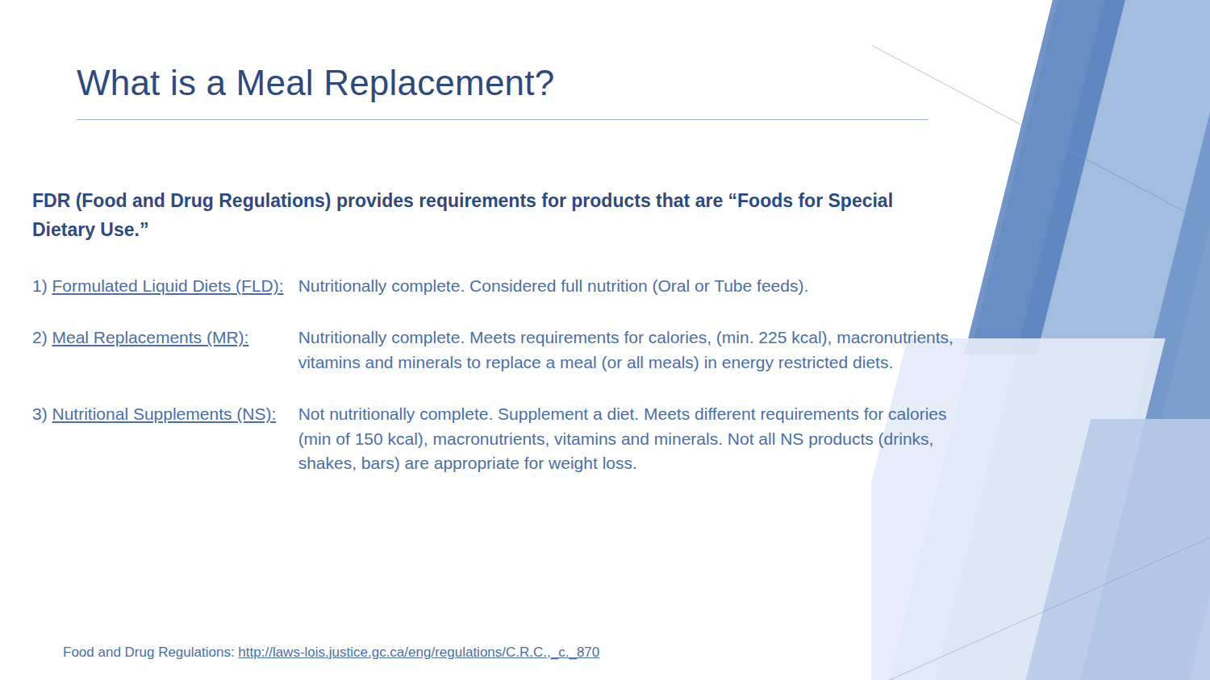What is a Meal Replacement?
FDR (Food and Drug Regulations) provides requirements for products that are “Foods for Special Dietary Use.”
| 1) Formulated Liquid Diets (FLD): | Nutritionally complete. Considered full nutrition (Oral or Tube feeds). |
| 2) Meal Replacements (MR): | Nutritionally complete. Meets requirements for calories, (min. 225 kcal), macronutrients, vitamins and minerals to replace a meal (or all meals) in energy restricted diets. |
| 3) Nutritional Supplements (NS): | Not nutritionally complete. Supplement a diet. Meets different requirements for calories (min of 150 kcal), macronutrients, vitamins and minerals. Not all NS products (drinks, shakes, bars) are appropriate for weight loss. |
Food and Drug Regulations: http://laws-lois.justice.gc.ca/eng/regulations/C.R.C.,_c._870